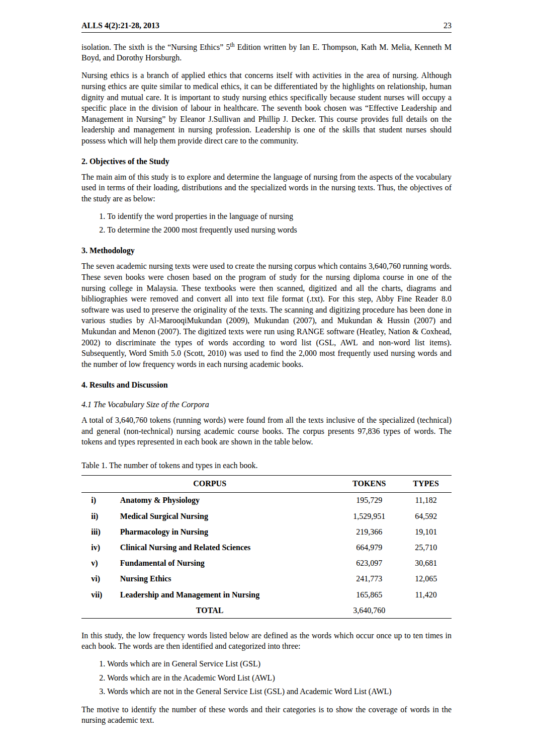ALLS 4(2):21-28, 2013 23
isolation. The sixth is the “Nursing Ethics” 5th Edition written by Ian E. Thompson, Kath M. Melia, Kenneth M Boyd, and Dorothy Horsburgh.
Nursing ethics is a branch of applied ethics that concerns itself with activities in the area of nursing. Although nursing ethics are quite similar to medical ethics, it can be differentiated by the highlights on relationship, human dignity and mutual care. It is important to study nursing ethics specifically because student nurses will occupy a specific place in the division of labour in healthcare. The seventh book chosen was “Effective Leadership and Management in Nursing” by Eleanor J.Sullivan and Phillip J. Decker. This course provides full details on the leadership and management in nursing profession. Leadership is one of the skills that student nurses should possess which will help them provide direct care to the community.
2. Objectives of the Study
The main aim of this study is to explore and determine the language of nursing from the aspects of the vocabulary used in terms of their loading, distributions and the specialized words in the nursing texts. Thus, the objectives of the study are as below:
To identify the word properties in the language of nursing
To determine the 2000 most frequently used nursing words
3. Methodology
The seven academic nursing texts were used to create the nursing corpus which contains 3,640,760 running words. These seven books were chosen based on the program of study for the nursing diploma course in one of the nursing college in Malaysia. These textbooks were then scanned, digitized and all the charts, diagrams and bibliographies were removed and convert all into text file format (.txt). For this step, Abby Fine Reader 8.0 software was used to preserve the originality of the texts. The scanning and digitizing procedure has been done in various studies by Al-MarooqiMukundan (2009), Mukundan (2007), and Mukundan & Hussin (2007) and Mukundan and Menon (2007). The digitized texts were run using RANGE software (Heatley, Nation & Coxhead, 2002) to discriminate the types of words according to word list (GSL, AWL and non-word list items). Subsequently, Word Smith 5.0 (Scott, 2010) was used to find the 2,000 most frequently used nursing words and the number of low frequency words in each nursing academic books.
4. Results and Discussion
4.1 The Vocabulary Size of the Corpora
A total of 3,640,760 tokens (running words) were found from all the texts inclusive of the specialized (technical) and general (non-technical) nursing academic course books. The corpus presents 97,836 types of words. The tokens and types represented in each book are shown in the table below.
Table 1. The number of tokens and types in each book.
| CORPUS | TOKENS | TYPES |
| --- | --- | --- |
| i) | Anatomy & Physiology | 195,729 | 11,182 |
| ii) | Medical Surgical Nursing | 1,529,951 | 64,592 |
| iii) | Pharmacology in Nursing | 219,366 | 19,101 |
| iv) | Clinical Nursing and Related Sciences | 664,979 | 25,710 |
| v) | Fundamental of Nursing | 623,097 | 30,681 |
| vi) | Nursing Ethics | 241,773 | 12,065 |
| vii) | Leadership and Management in Nursing | 165,865 | 11,420 |
| TOTAL | 3,640,760 | |
In this study, the low frequency words listed below are defined as the words which occur once up to ten times in each book. The words are then identified and categorized into three:
Words which are in General Service List (GSL)
Words which are in the Academic Word List (AWL)
Words which are not in the General Service List (GSL) and Academic Word List (AWL)
The motive to identify the number of these words and their categories is to show the coverage of words in the nursing academic text.